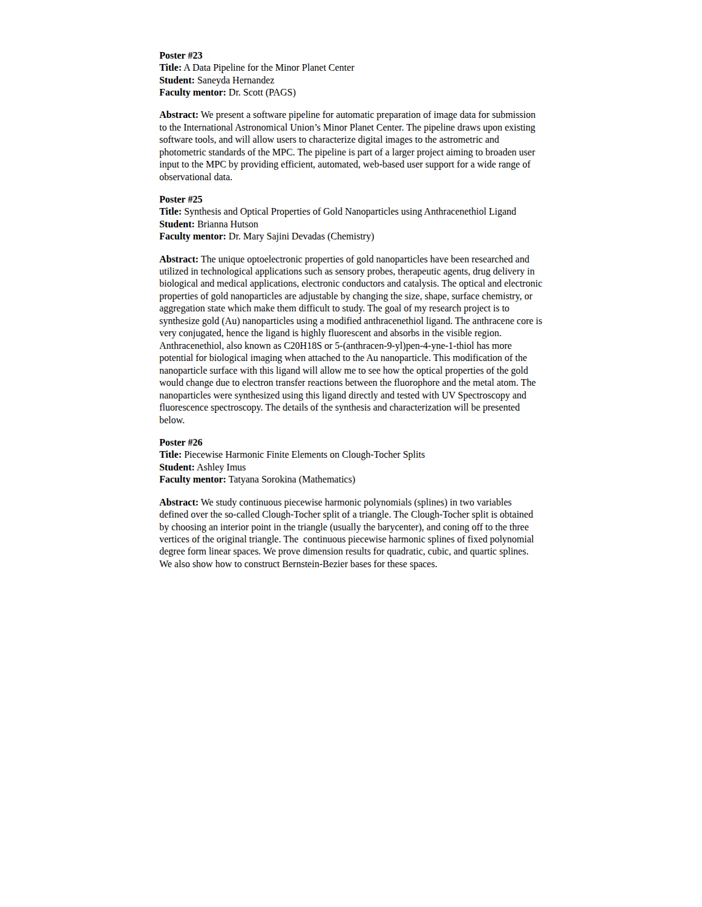Poster #23
Title: A Data Pipeline for the Minor Planet Center
Student: Saneyda Hernandez
Faculty mentor: Dr. Scott (PAGS)
Abstract: We present a software pipeline for automatic preparation of image data for submission to the International Astronomical Union’s Minor Planet Center. The pipeline draws upon existing software tools, and will allow users to characterize digital images to the astrometric and photometric standards of the MPC. The pipeline is part of a larger project aiming to broaden user input to the MPC by providing efficient, automated, web-based user support for a wide range of observational data.
Poster #25
Title: Synthesis and Optical Properties of Gold Nanoparticles using Anthracenethiol Ligand
Student: Brianna Hutson
Faculty mentor: Dr. Mary Sajini Devadas (Chemistry)
Abstract: The unique optoelectronic properties of gold nanoparticles have been researched and utilized in technological applications such as sensory probes, therapeutic agents, drug delivery in biological and medical applications, electronic conductors and catalysis. The optical and electronic properties of gold nanoparticles are adjustable by changing the size, shape, surface chemistry, or aggregation state which make them difficult to study. The goal of my research project is to synthesize gold (Au) nanoparticles using a modified anthracenethiol ligand. The anthracene core is very conjugated, hence the ligand is highly fluorescent and absorbs in the visible region. Anthracenethiol, also known as C20H18S or 5-(anthracen-9-yl)pen-4-yne-1-thiol has more potential for biological imaging when attached to the Au nanoparticle. This modification of the nanoparticle surface with this ligand will allow me to see how the optical properties of the gold would change due to electron transfer reactions between the fluorophore and the metal atom. The nanoparticles were synthesized using this ligand directly and tested with UV Spectroscopy and fluorescence spectroscopy. The details of the synthesis and characterization will be presented below.
Poster #26
Title: Piecewise Harmonic Finite Elements on Clough-Tocher Splits
Student: Ashley Imus
Faculty mentor: Tatyana Sorokina (Mathematics)
Abstract: We study continuous piecewise harmonic polynomials (splines) in two variables defined over the so-called Clough-Tocher split of a triangle. The Clough-Tocher split is obtained by choosing an interior point in the triangle (usually the barycenter), and coning off to the three vertices of the original triangle. The continuous piecewise harmonic splines of fixed polynomial degree form linear spaces. We prove dimension results for quadratic, cubic, and quartic splines. We also show how to construct Bernstein-Bezier bases for these spaces.